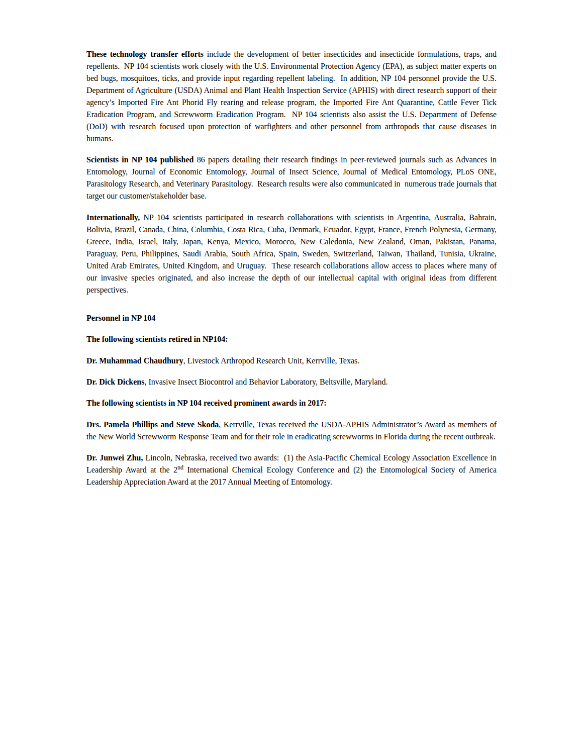These technology transfer efforts include the development of better insecticides and insecticide formulations, traps, and repellents. NP 104 scientists work closely with the U.S. Environmental Protection Agency (EPA), as subject matter experts on bed bugs, mosquitoes, ticks, and provide input regarding repellent labeling. In addition, NP 104 personnel provide the U.S. Department of Agriculture (USDA) Animal and Plant Health Inspection Service (APHIS) with direct research support of their agency’s Imported Fire Ant Phorid Fly rearing and release program, the Imported Fire Ant Quarantine, Cattle Fever Tick Eradication Program, and Screwworm Eradication Program. NP 104 scientists also assist the U.S. Department of Defense (DoD) with research focused upon protection of warfighters and other personnel from arthropods that cause diseases in humans.
Scientists in NP 104 published 86 papers detailing their research findings in peer-reviewed journals such as Advances in Entomology, Journal of Economic Entomology, Journal of Insect Science, Journal of Medical Entomology, PLoS ONE, Parasitology Research, and Veterinary Parasitology. Research results were also communicated in numerous trade journals that target our customer/stakeholder base.
Internationally, NP 104 scientists participated in research collaborations with scientists in Argentina, Australia, Bahrain, Bolivia, Brazil, Canada, China, Columbia, Costa Rica, Cuba, Denmark, Ecuador, Egypt, France, French Polynesia, Germany, Greece, India, Israel, Italy, Japan, Kenya, Mexico, Morocco, New Caledonia, New Zealand, Oman, Pakistan, Panama, Paraguay, Peru, Philippines, Saudi Arabia, South Africa, Spain, Sweden, Switzerland, Taiwan, Thailand, Tunisia, Ukraine, United Arab Emirates, United Kingdom, and Uruguay. These research collaborations allow access to places where many of our invasive species originated, and also increase the depth of our intellectual capital with original ideas from different perspectives.
Personnel in NP 104
The following scientists retired in NP104:
Dr. Muhammad Chaudhury, Livestock Arthropod Research Unit, Kerrville, Texas.
Dr. Dick Dickens, Invasive Insect Biocontrol and Behavior Laboratory, Beltsville, Maryland.
The following scientists in NP 104 received prominent awards in 2017:
Drs. Pamela Phillips and Steve Skoda, Kerrville, Texas received the USDA-APHIS Administrator’s Award as members of the New World Screwworm Response Team and for their role in eradicating screwworms in Florida during the recent outbreak.
Dr. Junwei Zhu, Lincoln, Nebraska, received two awards: (1) the Asia-Pacific Chemical Ecology Association Excellence in Leadership Award at the 2nd International Chemical Ecology Conference and (2) the Entomological Society of America Leadership Appreciation Award at the 2017 Annual Meeting of Entomology.